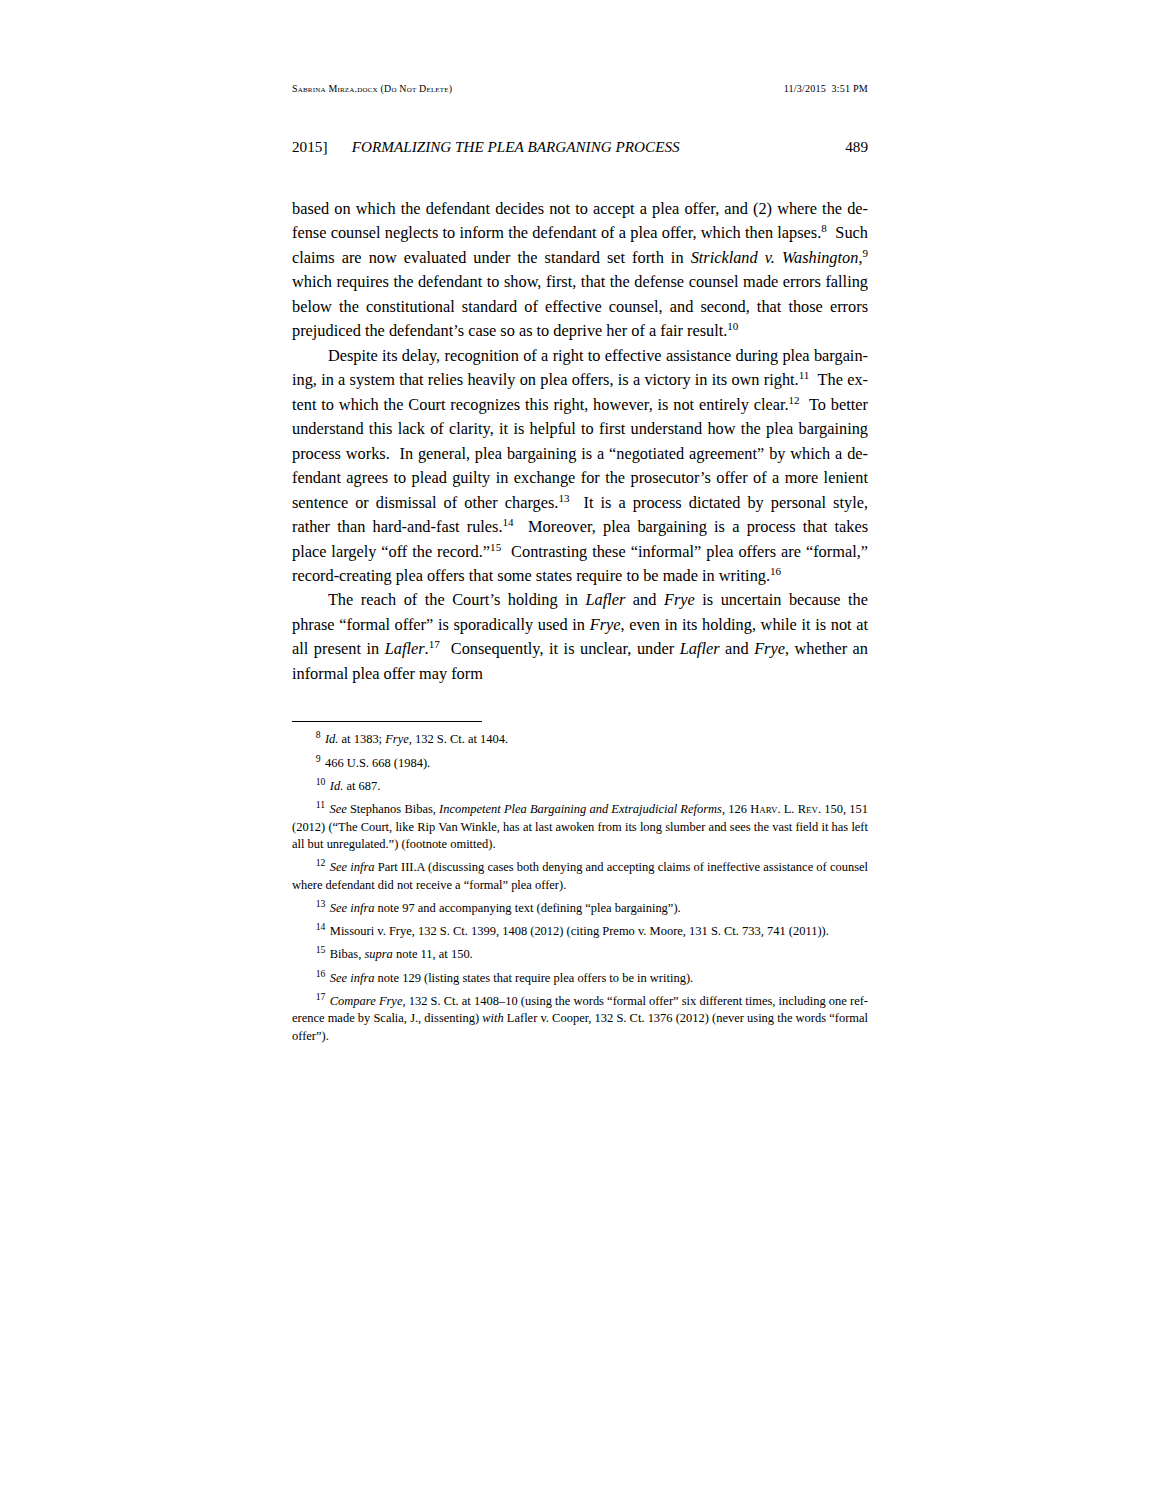Sabrina Mirza.docx (Do Not Delete) 11/3/2015 3:51 PM
2015] FORMALIZING THE PLEA BARGANING PROCESS 489
based on which the defendant decides not to accept a plea offer, and (2) where the defense counsel neglects to inform the defendant of a plea offer, which then lapses.8 Such claims are now evaluated under the standard set forth in Strickland v. Washington,9 which requires the defendant to show, first, that the defense counsel made errors falling below the constitutional standard of effective counsel, and second, that those errors prejudiced the defendant’s case so as to deprive her of a fair result.10
Despite its delay, recognition of a right to effective assistance during plea bargaining, in a system that relies heavily on plea offers, is a victory in its own right.11 The extent to which the Court recognizes this right, however, is not entirely clear.12 To better understand this lack of clarity, it is helpful to first understand how the plea bargaining process works. In general, plea bargaining is a “negotiated agreement” by which a defendant agrees to plead guilty in exchange for the prosecutor’s offer of a more lenient sentence or dismissal of other charges.13 It is a process dictated by personal style, rather than hard-and-fast rules.14 Moreover, plea bargaining is a process that takes place largely “off the record.”15 Contrasting these “informal” plea offers are “formal,” record-creating plea offers that some states require to be made in writing.16
The reach of the Court’s holding in Lafler and Frye is uncertain because the phrase “formal offer” is sporadically used in Frye, even in its holding, while it is not at all present in Lafler.17 Consequently, it is unclear, under Lafler and Frye, whether an informal plea offer may form
8 Id. at 1383; Frye, 132 S. Ct. at 1404.
9466 U.S. 668 (1984).
10 Id. at 687.
11 See Stephanos Bibas, Incompetent Plea Bargaining and Extrajudicial Reforms, 126 Harv. L. Rev. 150, 151 (2012) (“The Court, like Rip Van Winkle, has at last awoken from its long slumber and sees the vast field it has left all but unregulated.”) (footnote omitted).
12 See infra Part III.A (discussing cases both denying and accepting claims of ineffective assistance of counsel where defendant did not receive a “formal” plea offer).
13 See infra note 97 and accompanying text (defining “plea bargaining”).
14 Missouri v. Frye, 132 S. Ct. 1399, 1408 (2012) (citing Premo v. Moore, 131 S. Ct. 733, 741 (2011)).
15 Bibas, supra note 11, at 150.
16 See infra note 129 (listing states that require plea offers to be in writing).
17 Compare Frye, 132 S. Ct. at 1408–10 (using the words “formal offer” six different times, including one reference made by Scalia, J., dissenting) with Lafler v. Cooper, 132 S. Ct. 1376 (2012) (never using the words “formal offer”).